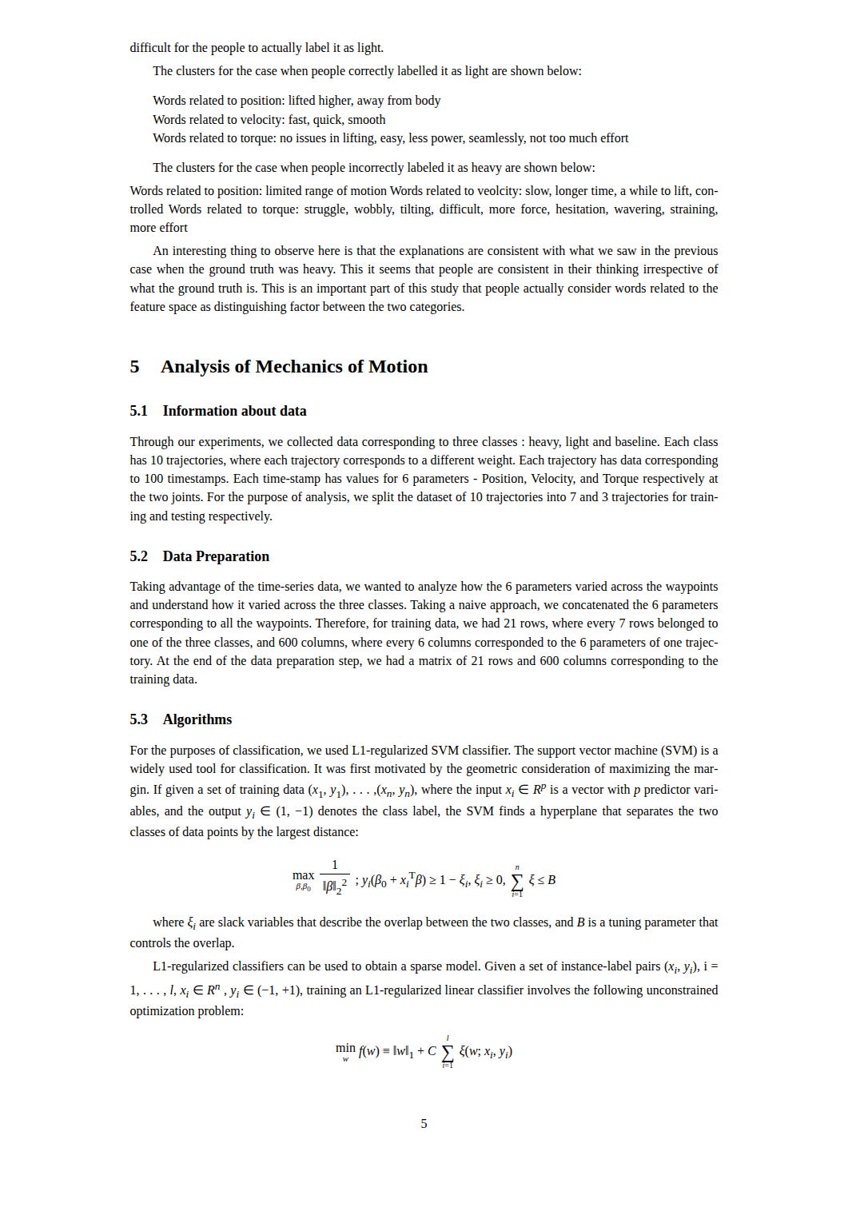difficult for the people to actually label it as light.
The clusters for the case when people correctly labelled it as light are shown below:
Words related to position: lifted higher, away from body
Words related to velocity: fast, quick, smooth
Words related to torque: no issues in lifting, easy, less power, seamlessly, not too much effort
The clusters for the case when people incorrectly labeled it as heavy are shown below:
Words related to position: limited range of motion Words related to veolcity: slow, longer time, a while to lift, controlled Words related to torque: struggle, wobbly, tilting, difficult, more force, hesitation, wavering, straining, more effort
An interesting thing to observe here is that the explanations are consistent with what we saw in the previous case when the ground truth was heavy. This it seems that people are consistent in their thinking irrespective of what the ground truth is. This is an important part of this study that people actually consider words related to the feature space as distinguishing factor between the two categories.
5 Analysis of Mechanics of Motion
5.1 Information about data
Through our experiments, we collected data corresponding to three classes : heavy, light and baseline. Each class has 10 trajectories, where each trajectory corresponds to a different weight. Each trajectory has data corresponding to 100 timestamps. Each time-stamp has values for 6 parameters - Position, Velocity, and Torque respectively at the two joints. For the purpose of analysis, we split the dataset of 10 trajectories into 7 and 3 trajectories for training and testing respectively.
5.2 Data Preparation
Taking advantage of the time-series data, we wanted to analyze how the 6 parameters varied across the waypoints and understand how it varied across the three classes. Taking a naive approach, we concatenated the 6 parameters corresponding to all the waypoints. Therefore, for training data, we had 21 rows, where every 7 rows belonged to one of the three classes, and 600 columns, where every 6 columns corresponded to the 6 parameters of one trajectory. At the end of the data preparation step, we had a matrix of 21 rows and 600 columns corresponding to the training data.
5.3 Algorithms
For the purposes of classification, we used L1-regularized SVM classifier. The support vector machine (SVM) is a widely used tool for classification. It was first motivated by the geometric consideration of maximizing the margin. If given a set of training data (x1, y1), . . . ,(xn, yn), where the input xi ∈ Rp is a vector with p predictor variables, and the output yi ∈ (1, −1) denotes the class label, the SVM finds a hyperplane that separates the two classes of data points by the largest distance:
max β,β0 1‖β‖22 ; yi(β0 + xiTβ) ≥ 1 − ξi, ξi ≥ 0, n∑i=1 ξ ≤ B
where ξi are slack variables that describe the overlap between the two classes, and B is a tuning parameter that controls the overlap.
L1-regularized classifiers can be used to obtain a sparse model. Given a set of instance-label pairs (xi, yi), i = 1, . . . , l, xi ∈ Rn , yi ∈ (−1, +1), training an L1-regularized linear classifier involves the following unconstrained optimization problem:
min w f(w) ≡ ‖w‖1 + C l∑i=1 ξ(w; xi, yi)
5